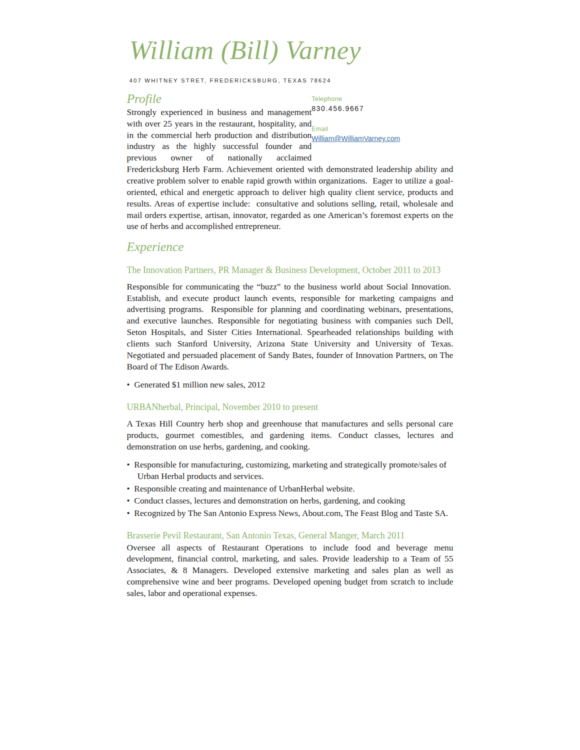William (Bill) Varney
407 Whitney Stret, Fredericksburg, Texas 78624
Telephone
830.456.9667
Email
William@WilliamVarney.com
Profile
Strongly experienced in business and management with over 25 years in the restaurant, hospitality, and in the commercial herb production and distribution industry as the highly successful founder and previous owner of nationally acclaimed Fredericksburg Herb Farm. Achievement oriented with demonstrated leadership ability and creative problem solver to enable rapid growth within organizations. Eager to utilize a goal-oriented, ethical and energetic approach to deliver high quality client service, products and results. Areas of expertise include: consultative and solutions selling, retail, wholesale and mail orders expertise, artisan, innovator, regarded as one American’s foremost experts on the use of herbs and accomplished entrepreneur.
Experience
The Innovation Partners, PR Manager & Business Development, October 2011 to 2013
Responsible for communicating the “buzz” to the business world about Social Innovation. Establish, and execute product launch events, responsible for marketing campaigns and advertising programs. Responsible for planning and coordinating webinars, presentations, and executive launches. Responsible for negotiating business with companies such Dell, Seton Hospitals, and Sister Cities International. Spearheaded relationships building with clients such Stanford University, Arizona State University and University of Texas. Negotiated and persuaded placement of Sandy Bates, founder of Innovation Partners, on The Board of The Edison Awards.
Generated $1 million new sales, 2012
URBANherbal, Principal, November 2010 to present
A Texas Hill Country herb shop and greenhouse that manufactures and sells personal care products, gourmet comestibles, and gardening items. Conduct classes, lectures and demonstration on use herbs, gardening, and cooking.
Responsible for manufacturing, customizing, marketing and strategically promote/sales of Urban Herbal products and services.
Responsible creating and maintenance of UrbanHerbal website.
Conduct classes, lectures and demonstration on herbs, gardening, and cooking
Recognized by The San Antonio Express News, About.com, The Feast Blog and Taste SA.
Brasserie Pevil Restaurant, San Antonio Texas, General Manger, March 2011
Oversee all aspects of Restaurant Operations to include food and beverage menu development, financial control, marketing, and sales. Provide leadership to a Team of 55 Associates, & 8 Managers. Developed extensive marketing and sales plan as well as comprehensive wine and beer programs. Developed opening budget from scratch to include sales, labor and operational expenses.